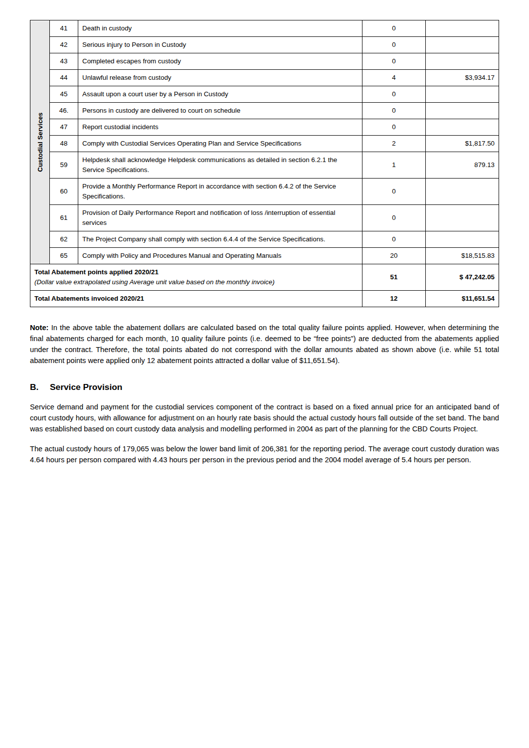| Custodial Services | 41 | Death in custody | 0 | |
| 42 | Serious injury to Person in Custody | 0 | |
| 43 | Completed escapes from custody | 0 | |
| 44 | Unlawful release from custody | 4 | $3,934.17 |
| 45 | Assault upon a court user by a Person in Custody | 0 | |
| 46. | Persons in custody are delivered to court on schedule | 0 | |
| 47 | Report custodial incidents | 0 | |
| 48 | Comply with Custodial Services Operating Plan and Service Specifications | 2 | $1,817.50 |
| 59 | Helpdesk shall acknowledge Helpdesk communications as detailed in section 6.2.1 the Service Specifications. | 1 | 879.13 |
| 60 | Provide a Monthly Performance Report in accordance with section 6.4.2 of the Service Specifications. | 0 | |
| 61 | Provision of Daily Performance Report and notification of loss /interruption of essential services | 0 | |
| 62 | The Project Company shall comply with section 6.4.4 of the Service Specifications. | 0 | |
| 65 | Comply with Policy and Procedures Manual and Operating Manuals | 20 | $18,515.83 |
| Total Abatement points applied 2020/21 (Dollar value extrapolated using Average unit value based on the monthly invoice) | 51 | $ 47,242.05 |
| Total Abatements invoiced 2020/21 | 12 | $11,651.54 |
Note: In the above table the abatement dollars are calculated based on the total quality failure points applied. However, when determining the final abatements charged for each month, 10 quality failure points (i.e. deemed to be “free points”) are deducted from the abatements applied under the contract. Therefore, the total points abated do not correspond with the dollar amounts abated as shown above (i.e. while 51 total abatement points were applied only 12 abatement points attracted a dollar value of $11,651.54).
B. Service Provision
Service demand and payment for the custodial services component of the contract is based on a fixed annual price for an anticipated band of court custody hours, with allowance for adjustment on an hourly rate basis should the actual custody hours fall outside of the set band. The band was established based on court custody data analysis and modelling performed in 2004 as part of the planning for the CBD Courts Project.
The actual custody hours of 179,065 was below the lower band limit of 206,381 for the reporting period. The average court custody duration was 4.64 hours per person compared with 4.43 hours per person in the previous period and the 2004 model average of 5.4 hours per person.